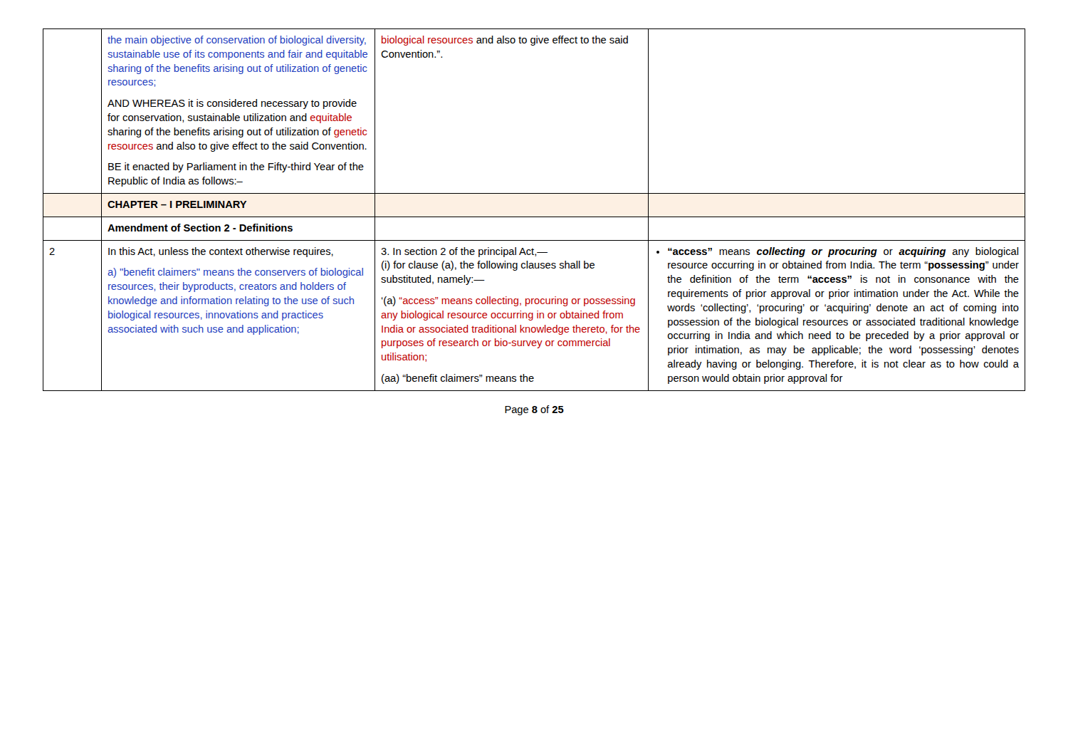| | the main objective of conservation of biological diversity, sustainable use of its components and fair and equitable sharing of the benefits arising out of utilization of genetic resources; AND WHEREAS it is considered necessary to provide for conservation, sustainable utilization and equitable sharing of the benefits arising out of utilization of genetic resources and also to give effect to the said Convention. BE it enacted by Parliament in the Fifty-third Year of the Republic of India as follows:– | biological resources and also to give effect to the said Convention.”. | |
| | CHAPTER – I PRELIMINARY | | |
| | Amendment of Section 2 - Definitions | | |
| 2 | In this Act, unless the context otherwise requires, a) "benefit claimers" means the conservers of biological resources, their byproducts, creators and holders of knowledge and information relating to the use of such biological resources, innovations and practices associated with such use and application; | 3. In section 2 of the principal Act,— (i) for clause (a), the following clauses shall be substituted, namely:— ‘(a) “access” means collecting, procuring or possessing any biological resource occurring in or obtained from India or associated traditional knowledge thereto, for the purposes of research or bio-survey or commercial utilisation; (aa) “benefit claimers” means the | “access” means collecting or procuring or acquiring any biological resource occurring in or obtained from India. The term “ possessing ” under the definition of the term “access” is not in consonance with the requirements of prior approval or prior intimation under the Act. While the words ‘collecting’, ‘procuring’ or ‘acquiring’ denote an act of coming into possession of the biological resources or associated traditional knowledge occurring in India and which need to be preceded by a prior approval or prior intimation, as may be applicable; the word ‘possessing’ denotes already having or belonging. Therefore, it is not clear as to how could a person would obtain prior approval for |
Page 8 of 25